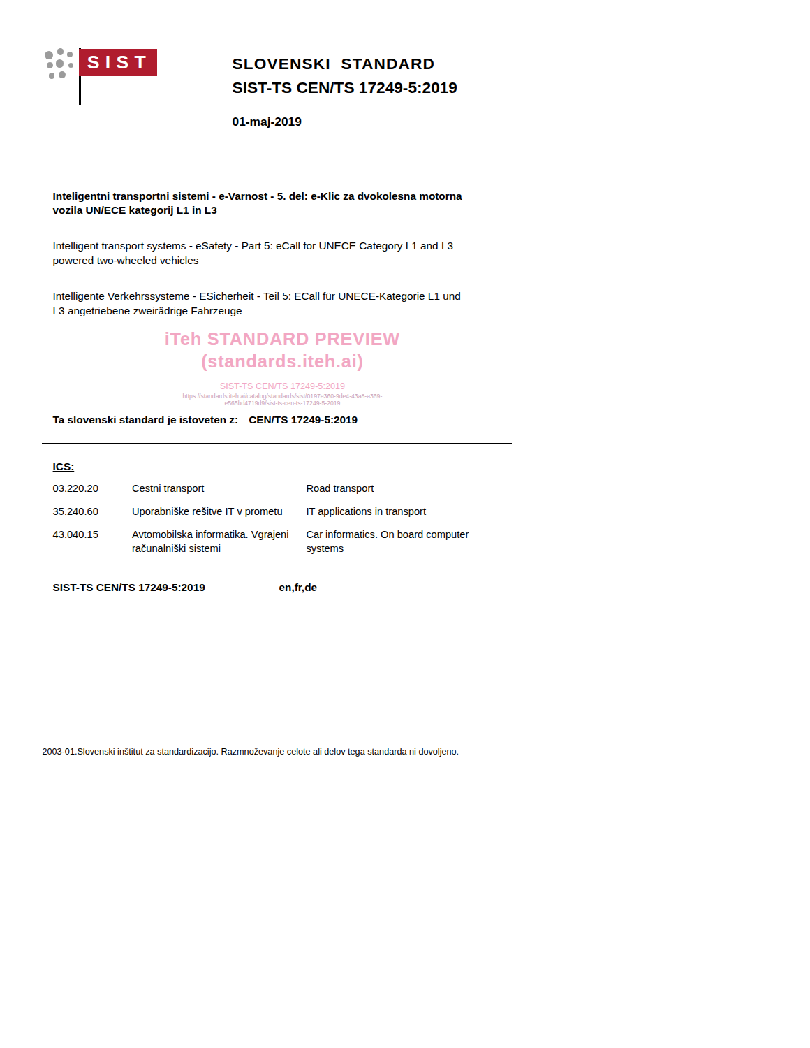SIST
SLOVENSKI STANDARD
SIST-TS CEN/TS 17249-5:2019
01-maj-2019
Inteligentni transportni sistemi - e-Varnost - 5. del: e-Klic za dvokolesna motorna vozila UN/ECE kategorij L1 in L3
Intelligent transport systems - eSafety - Part 5: eCall for UNECE Category L1 and L3 powered two-wheeled vehicles
Intelligente Verkehrssysteme - ESicherheit - Teil 5: ECall für UNECE-Kategorie L1 und L3 angetriebene zweirädrige Fahrzeuge
iTeh STANDARD PREVIEW
(standards.iteh.ai)
SIST-TS CEN/TS 17249-5:2019
https://standards.iteh.ai/catalog/standards/sist/0197e360-9de4-43a8-a369-
e565bd4719d9/sist-ts-cen-ts-17249-5-2019
Ta slovenski standard je istoveten z: CEN/TS 17249-5:2019
ICS:
| 03.220.20 | Cestni transport | Road transport |
| 35.240.60 | Uporabniške rešitve IT v prometu | IT applications in transport |
| 43.040.15 | Avtomobilska informatika. Vgrajeni računalniški sistemi | Car informatics. On board computer systems |
SIST-TS CEN/TS 17249-5:2019 en,fr,de
2003-01.Slovenski inštitut za standardizacijo. Razmnoževanje celote ali delov tega standarda ni dovoljeno.